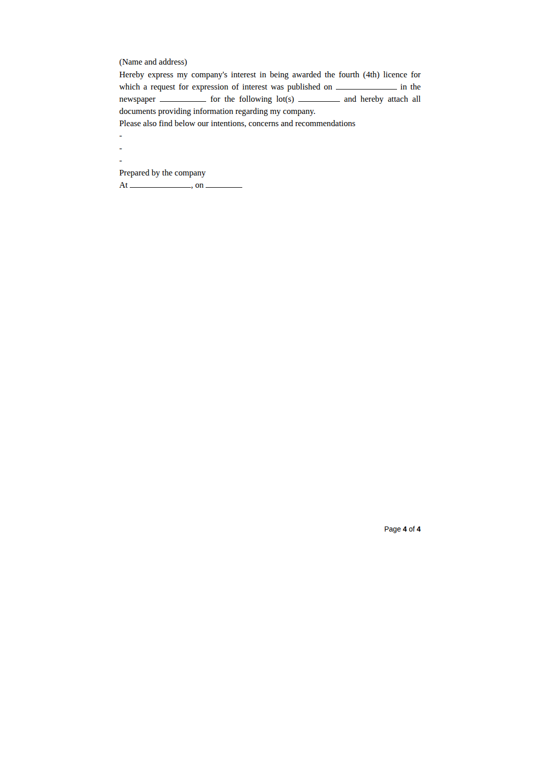(Name and address)
Hereby express my company's interest in being awarded the fourth (4th) licence for which a request for expression of interest was published on in the newspaper for the following lot(s) and hereby attach all documents providing information regarding my company.
Please also find below our intentions, concerns and recommendations
-
-
-
Prepared by the company
At , on
Page 4 of 4